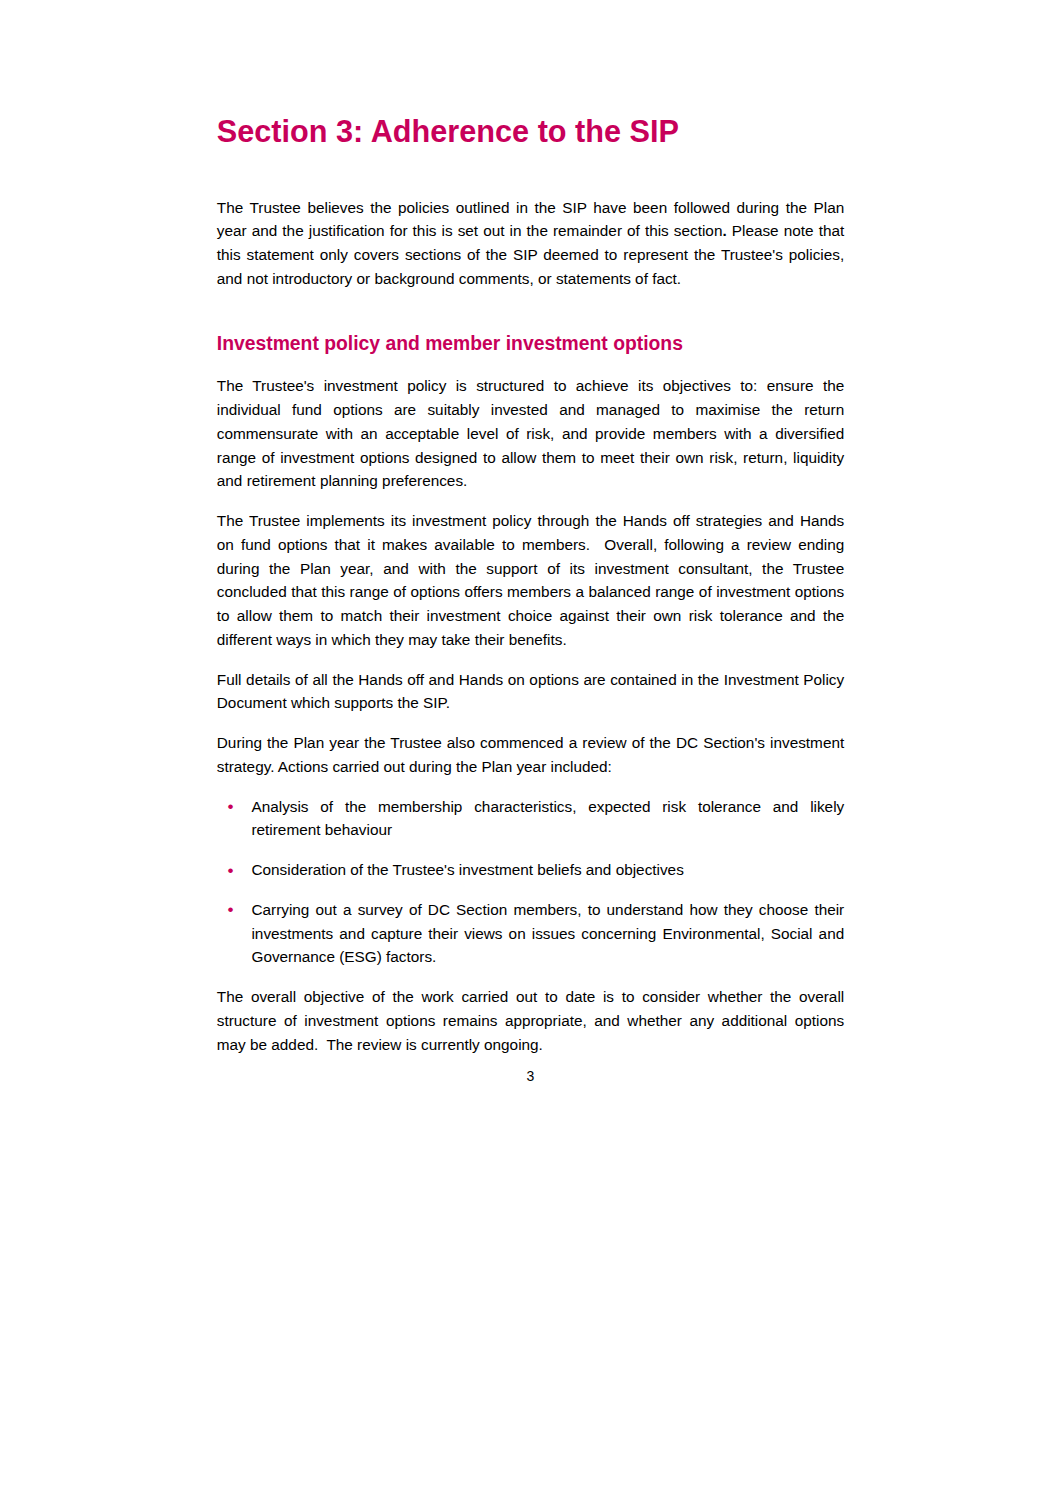Section 3: Adherence to the SIP
The Trustee believes the policies outlined in the SIP have been followed during the Plan year and the justification for this is set out in the remainder of this section. Please note that this statement only covers sections of the SIP deemed to represent the Trustee's policies, and not introductory or background comments, or statements of fact.
Investment policy and member investment options
The Trustee's investment policy is structured to achieve its objectives to: ensure the individual fund options are suitably invested and managed to maximise the return commensurate with an acceptable level of risk, and provide members with a diversified range of investment options designed to allow them to meet their own risk, return, liquidity and retirement planning preferences.
The Trustee implements its investment policy through the Hands off strategies and Hands on fund options that it makes available to members. Overall, following a review ending during the Plan year, and with the support of its investment consultant, the Trustee concluded that this range of options offers members a balanced range of investment options to allow them to match their investment choice against their own risk tolerance and the different ways in which they may take their benefits.
Full details of all the Hands off and Hands on options are contained in the Investment Policy Document which supports the SIP.
During the Plan year the Trustee also commenced a review of the DC Section's investment strategy. Actions carried out during the Plan year included:
Analysis of the membership characteristics, expected risk tolerance and likely retirement behaviour
Consideration of the Trustee's investment beliefs and objectives
Carrying out a survey of DC Section members, to understand how they choose their investments and capture their views on issues concerning Environmental, Social and Governance (ESG) factors.
The overall objective of the work carried out to date is to consider whether the overall structure of investment options remains appropriate, and whether any additional options may be added. The review is currently ongoing.
3